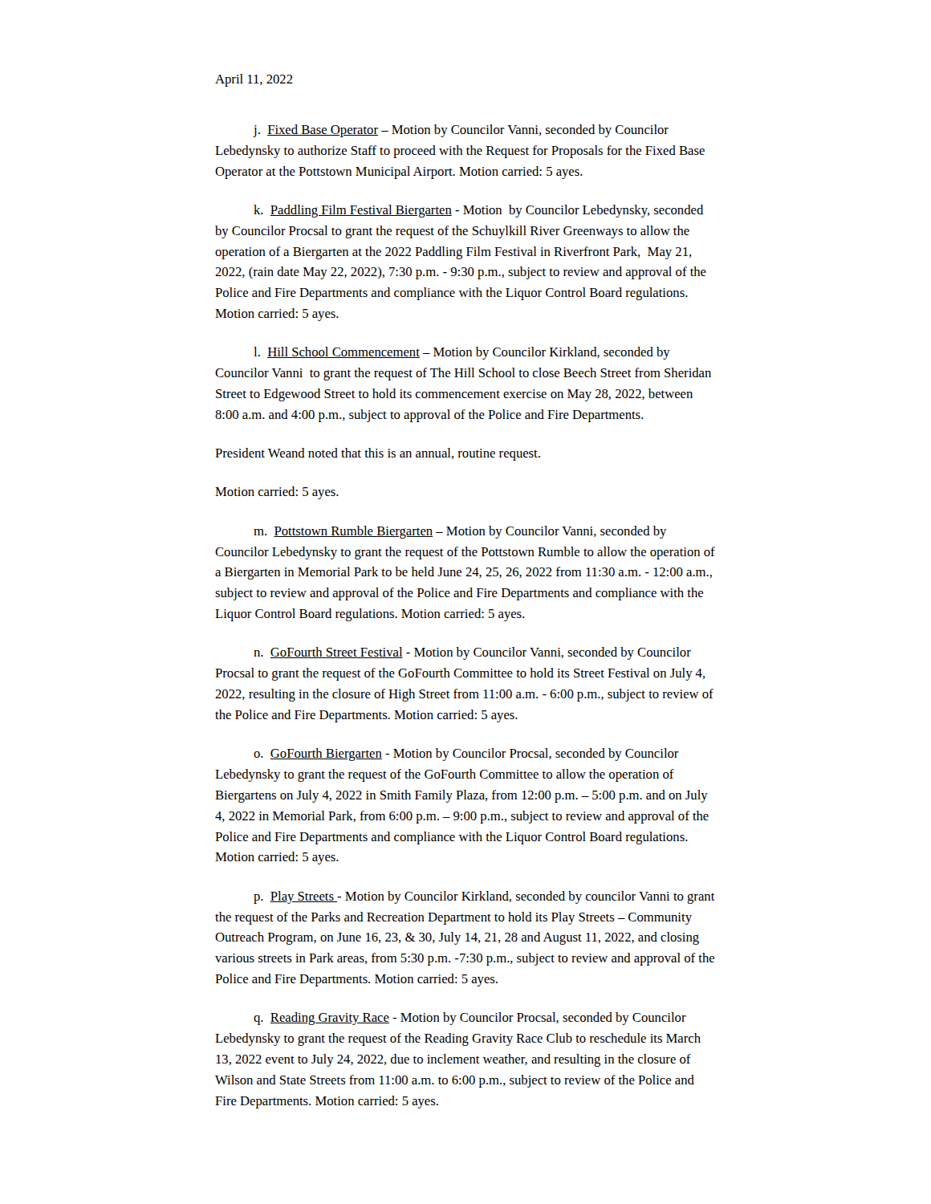April 11, 2022
j. Fixed Base Operator – Motion by Councilor Vanni, seconded by Councilor Lebedynsky to authorize Staff to proceed with the Request for Proposals for the Fixed Base Operator at the Pottstown Municipal Airport. Motion carried: 5 ayes.
k. Paddling Film Festival Biergarten - Motion by Councilor Lebedynsky, seconded by Councilor Procsal to grant the request of the Schuylkill River Greenways to allow the operation of a Biergarten at the 2022 Paddling Film Festival in Riverfront Park, May 21, 2022, (rain date May 22, 2022), 7:30 p.m. - 9:30 p.m., subject to review and approval of the Police and Fire Departments and compliance with the Liquor Control Board regulations. Motion carried: 5 ayes.
l. Hill School Commencement – Motion by Councilor Kirkland, seconded by Councilor Vanni to grant the request of The Hill School to close Beech Street from Sheridan Street to Edgewood Street to hold its commencement exercise on May 28, 2022, between 8:00 a.m. and 4:00 p.m., subject to approval of the Police and Fire Departments.
President Weand noted that this is an annual, routine request.
Motion carried: 5 ayes.
m. Pottstown Rumble Biergarten – Motion by Councilor Vanni, seconded by Councilor Lebedynsky to grant the request of the Pottstown Rumble to allow the operation of a Biergarten in Memorial Park to be held June 24, 25, 26, 2022 from 11:30 a.m. - 12:00 a.m., subject to review and approval of the Police and Fire Departments and compliance with the Liquor Control Board regulations. Motion carried: 5 ayes.
n. GoFourth Street Festival - Motion by Councilor Vanni, seconded by Councilor Procsal to grant the request of the GoFourth Committee to hold its Street Festival on July 4, 2022, resulting in the closure of High Street from 11:00 a.m. - 6:00 p.m., subject to review of the Police and Fire Departments. Motion carried: 5 ayes.
o. GoFourth Biergarten - Motion by Councilor Procsal, seconded by Councilor Lebedynsky to grant the request of the GoFourth Committee to allow the operation of Biergartens on July 4, 2022 in Smith Family Plaza, from 12:00 p.m. – 5:00 p.m. and on July 4, 2022 in Memorial Park, from 6:00 p.m. – 9:00 p.m., subject to review and approval of the Police and Fire Departments and compliance with the Liquor Control Board regulations. Motion carried: 5 ayes.
p. Play Streets - Motion by Councilor Kirkland, seconded by councilor Vanni to grant the request of the Parks and Recreation Department to hold its Play Streets – Community Outreach Program, on June 16, 23, & 30, July 14, 21, 28 and August 11, 2022, and closing various streets in Park areas, from 5:30 p.m. -7:30 p.m., subject to review and approval of the Police and Fire Departments. Motion carried: 5 ayes.
q. Reading Gravity Race - Motion by Councilor Procsal, seconded by Councilor Lebedynsky to grant the request of the Reading Gravity Race Club to reschedule its March 13, 2022 event to July 24, 2022, due to inclement weather, and resulting in the closure of Wilson and State Streets from 11:00 a.m. to 6:00 p.m., subject to review of the Police and Fire Departments. Motion carried: 5 ayes.